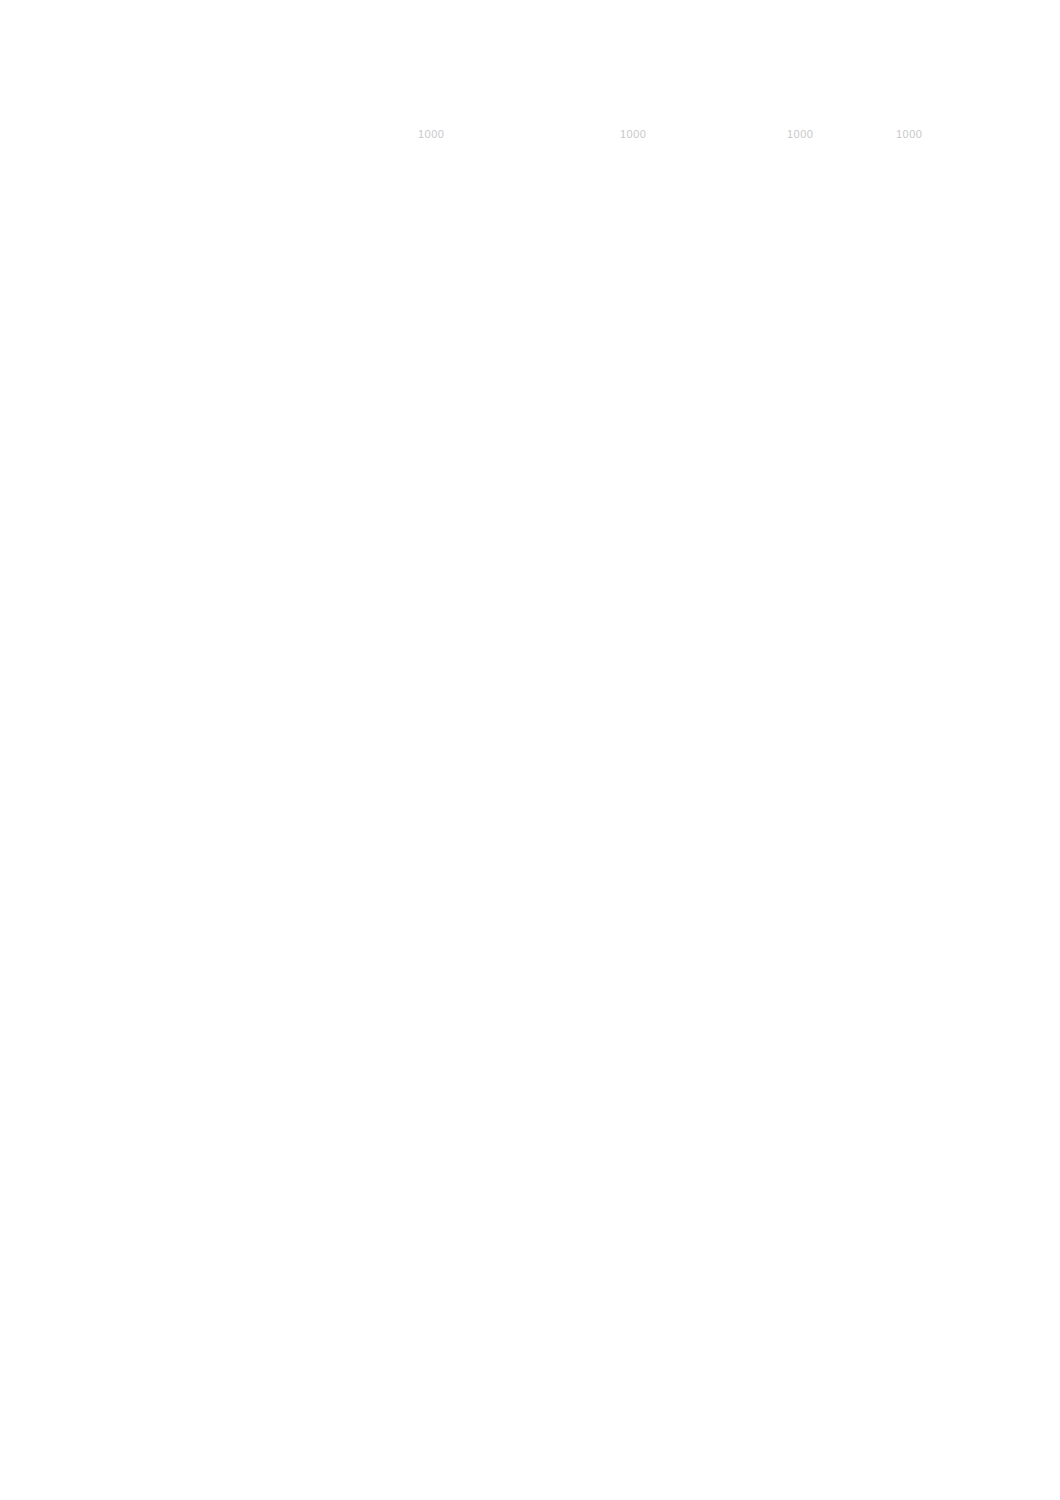1000 1000 1000 1000